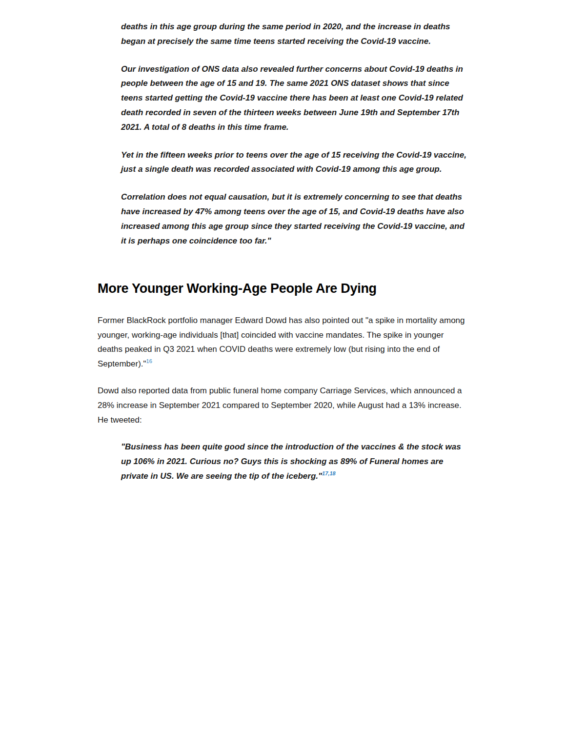deaths in this age group during the same period in 2020, and the increase in deaths began at precisely the same time teens started receiving the Covid-19 vaccine.
Our investigation of ONS data also revealed further concerns about Covid-19 deaths in people between the age of 15 and 19. The same 2021 ONS dataset shows that since teens started getting the Covid-19 vaccine there has been at least one Covid-19 related death recorded in seven of the thirteen weeks between June 19th and September 17th 2021. A total of 8 deaths in this time frame.
Yet in the fifteen weeks prior to teens over the age of 15 receiving the Covid-19 vaccine, just a single death was recorded associated with Covid-19 among this age group.
Correlation does not equal causation, but it is extremely concerning to see that deaths have increased by 47% among teens over the age of 15, and Covid-19 deaths have also increased among this age group since they started receiving the Covid-19 vaccine, and it is perhaps one coincidence too far."
More Younger Working-Age People Are Dying
Former BlackRock portfolio manager Edward Dowd has also pointed out "a spike in mortality among younger, working-age individuals [that] coincided with vaccine mandates. The spike in younger deaths peaked in Q3 2021 when COVID deaths were extremely low (but rising into the end of September)."16
Dowd also reported data from public funeral home company Carriage Services, which announced a 28% increase in September 2021 compared to September 2020, while August had a 13% increase. He tweeted:
"Business has been quite good since the introduction of the vaccines & the stock was up 106% in 2021. Curious no? Guys this is shocking as 89% of Funeral homes are private in US. We are seeing the tip of the iceberg."17,18